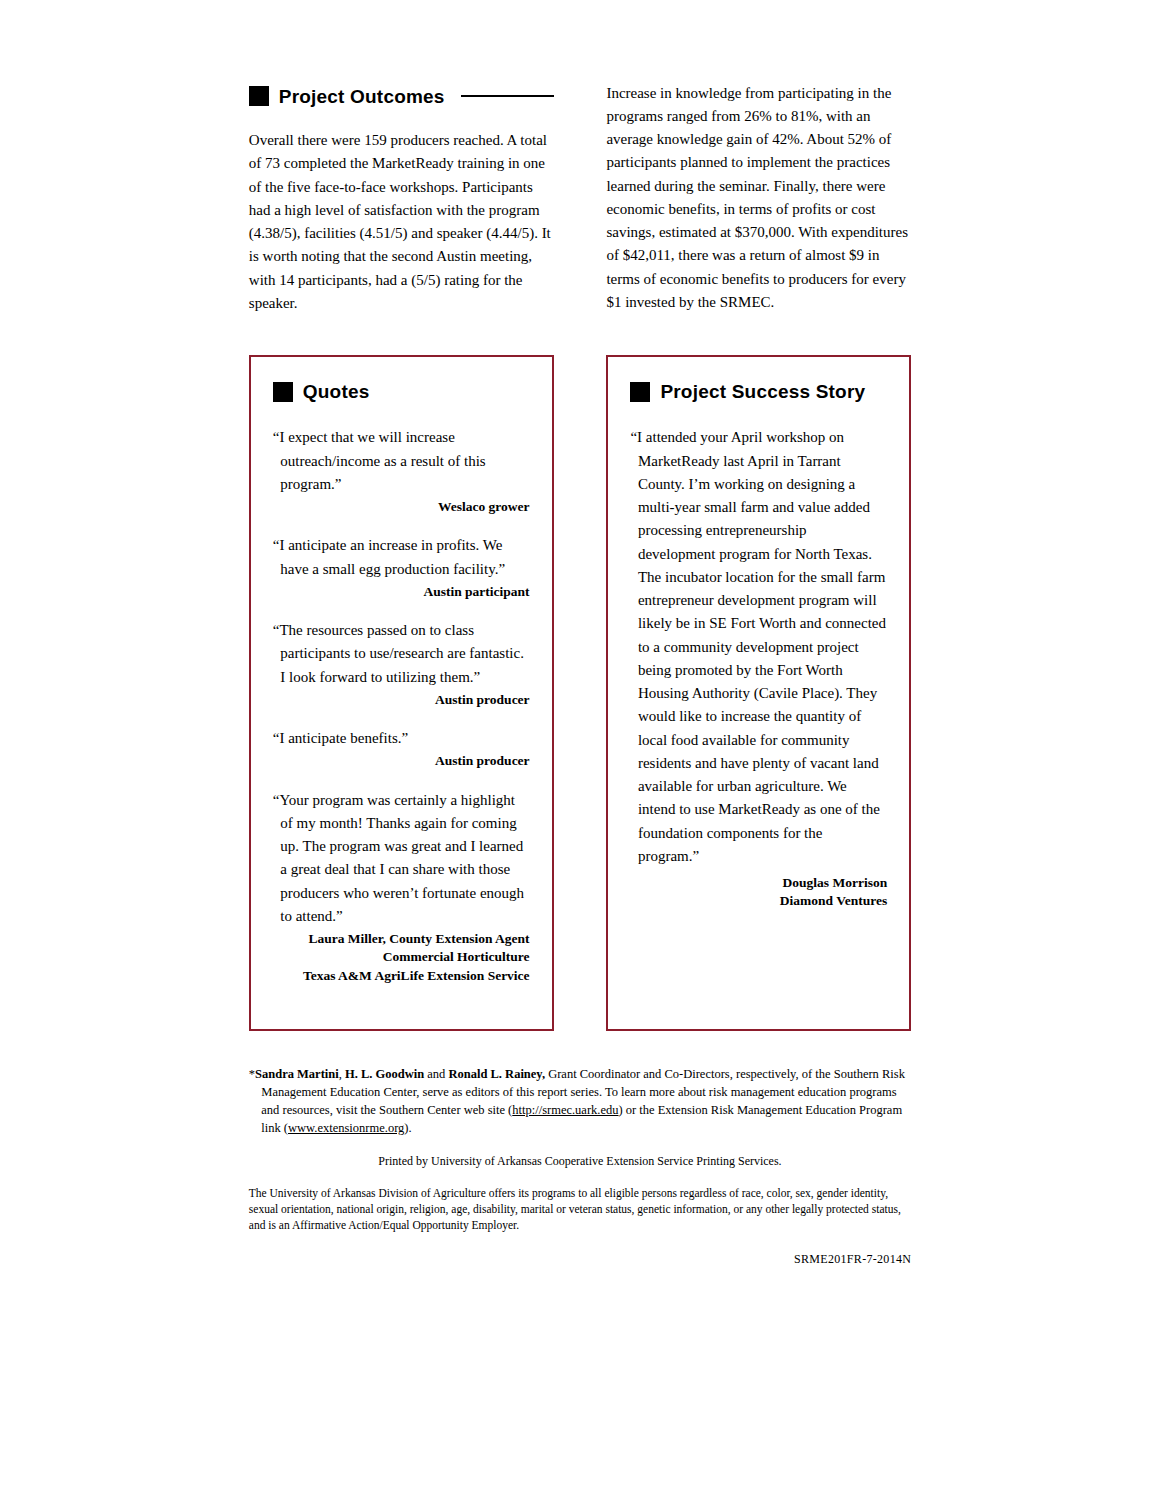Project Outcomes
Overall there were 159 producers reached. A total of 73 completed the MarketReady training in one of the five face-to-face workshops. Participants had a high level of satisfaction with the program (4.38/5), facilities (4.51/5) and speaker (4.44/5). It is worth noting that the second Austin meeting, with 14 participants, had a (5/5) rating for the speaker.
Increase in knowledge from participating in the programs ranged from 26% to 81%, with an average knowledge gain of 42%. About 52% of participants planned to implement the practices learned during the seminar. Finally, there were economic benefits, in terms of profits or cost savings, estimated at $370,000. With expenditures of $42,011, there was a return of almost $9 in terms of economic benefits to producers for every $1 invested by the SRMEC.
Quotes
“I expect that we will increase outreach/income as a result of this program.”
Weslaco grower
“I anticipate an increase in profits. We have a small egg production facility.”
Austin participant
“The resources passed on to class participants to use/research are fantastic. I look forward to utilizing them.”
Austin producer
“I anticipate benefits.”
Austin producer
“Your program was certainly a highlight of my month! Thanks again for coming up. The program was great and I learned a great deal that I can share with those producers who weren’t fortunate enough to attend.”
Laura Miller, County Extension Agent
Commercial Horticulture
Texas A&M AgriLife Extension Service
Project Success Story
“I attended your April workshop on MarketReady last April in Tarrant County. I’m working on designing a multi-year small farm and value added processing entrepreneurship development program for North Texas. The incubator location for the small farm entrepreneur development program will likely be in SE Fort Worth and connected to a community development project being promoted by the Fort Worth Housing Authority (Cavile Place). They would like to increase the quantity of local food available for community residents and have plenty of vacant land available for urban agriculture. We intend to use MarketReady as one of the foundation components for the program.”
Douglas Morrison
Diamond Ventures
*Sandra Martini, H. L. Goodwin and Ronald L. Rainey, Grant Coordinator and Co-Directors, respectively, of the Southern Risk Management Education Center, serve as editors of this report series. To learn more about risk management education programs and resources, visit the Southern Center web site (http://srmec.uark.edu) or the Extension Risk Management Education Program link (www.extensionrme.org).
Printed by University of Arkansas Cooperative Extension Service Printing Services.
The University of Arkansas Division of Agriculture offers its programs to all eligible persons regardless of race, color, sex, gender identity, sexual orientation, national origin, religion, age, disability, marital or veteran status, genetic information, or any other legally protected status, and is an Affirmative Action/Equal Opportunity Employer.
SRME201FR-7-2014N